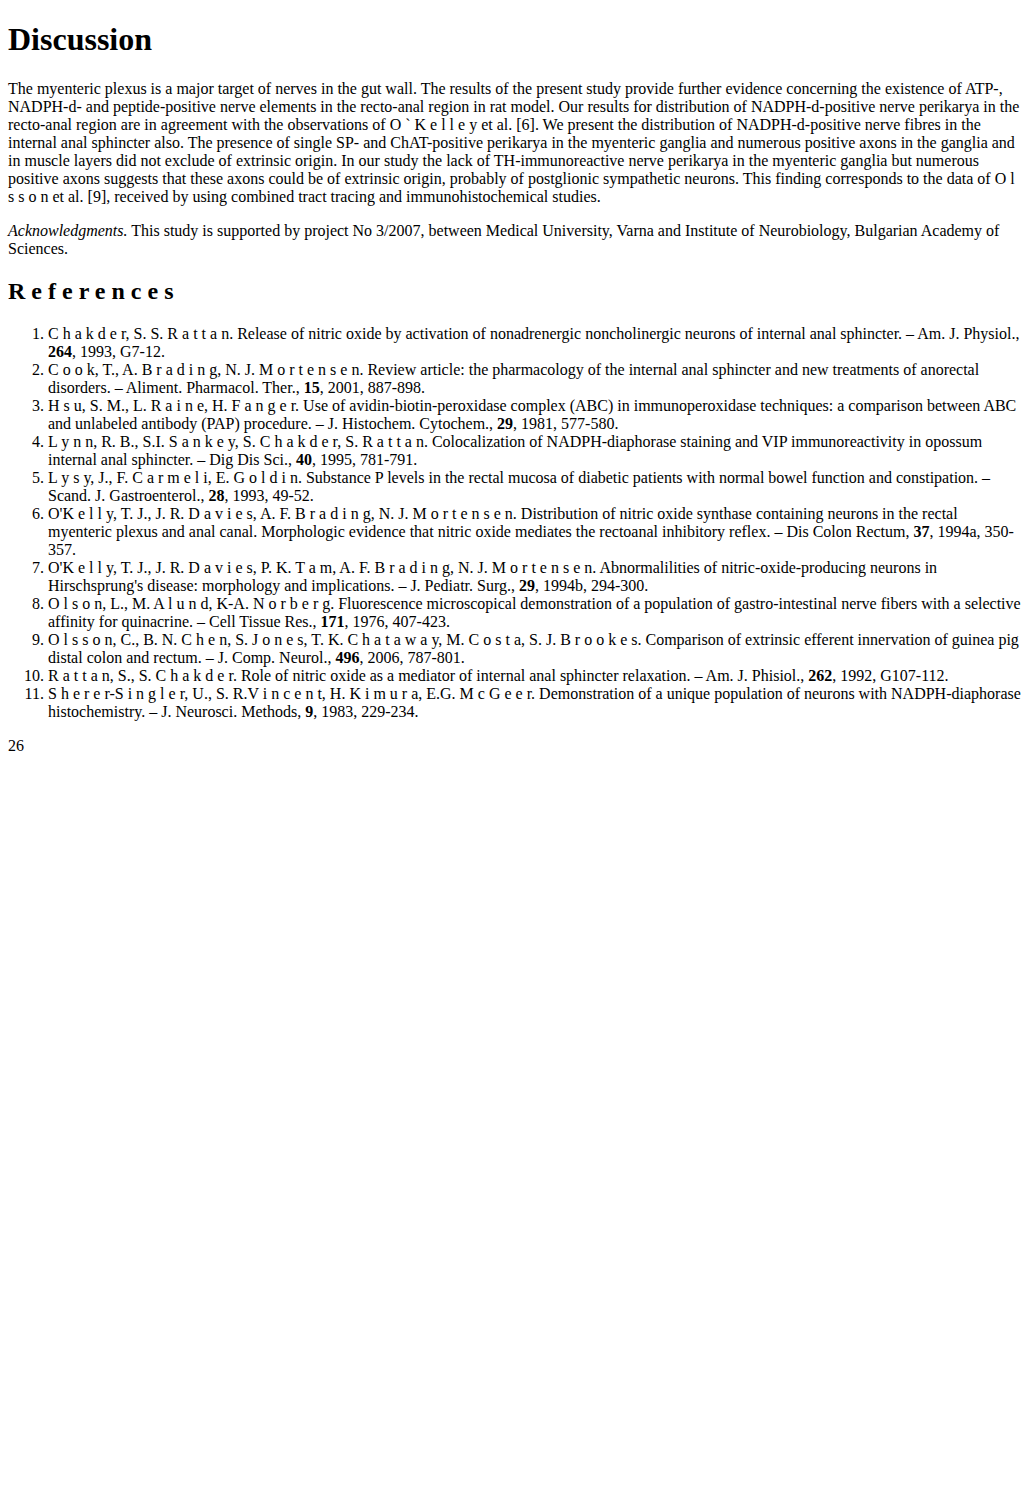Discussion
The myenteric plexus is a major target of nerves in the gut wall. The results of the present study provide further evidence concerning the existence of ATP-, NADPH-d- and peptide-positive nerve elements in the recto-anal region in rat model. Our results for distribution of NADPH-d-positive nerve perikarya in the recto-anal region are in agreement with the observations of O ` K e l l e y et al. [6]. We present the distribution of NADPH-d-positive nerve fibres in the internal anal sphincter also. The presence of single SP- and ChAT-positive perikarya in the myenteric ganglia and numerous positive axons in the ganglia and in muscle layers did not exclude of extrinsic origin. In our study the lack of TH-immunoreactive nerve perikarya in the myenteric ganglia but numerous positive axons suggests that these axons could be of extrinsic origin, probably of postglionic sympathetic neurons. This finding corresponds to the data of O l s s o n et al. [9], received by using combined tract tracing and immunohistochemical studies.
Acknowledgments. This study is supported by project No 3/2007, between Medical University, Varna and Institute of Neurobiology, Bulgarian Academy of Sciences.
R e f e r e n c e s
C h a k d e r, S. S. R a t t a n. Release of nitric oxide by activation of nonadrenergic noncholinergic neurons of internal anal sphincter. – Am. J. Physiol., 264, 1993, G7-12.
C o o k, T., A. B r a d i n g, N. J. M o r t e n s e n. Review article: the pharmacology of the internal anal sphincter and new treatments of anorectal disorders. – Aliment. Pharmacol. Ther., 15, 2001, 887-898.
H s u, S. M., L. R a i n e, H. F a n g e r. Use of avidin-biotin-peroxidase complex (ABC) in immunoperoxidase techniques: a comparison between ABC and unlabeled antibody (PAP) procedure. – J. Histochem. Cytochem., 29, 1981, 577-580.
L y n n, R. B., S.I. S a n k e y, S. C h a k d e r, S. R a t t a n. Colocalization of NADPH-diaphorase staining and VIP immunoreactivity in opossum internal anal sphincter. – Dig Dis Sci., 40, 1995, 781-791.
L y s y, J., F. C a r m e l i, E. G o l d i n. Substance P levels in the rectal mucosa of diabetic patients with normal bowel function and constipation. – Scand. J. Gastroenterol., 28, 1993, 49-52.
O'K e l l y, T. J., J. R. D a v i e s, A. F. B r a d i n g, N. J. M o r t e n s e n. Distribution of nitric oxide synthase containing neurons in the rectal myenteric plexus and anal canal. Morphologic evidence that nitric oxide mediates the rectoanal inhibitory reflex. – Dis Colon Rectum, 37, 1994a, 350-357.
O'K e l l y, T. J., J. R. D a v i e s, P. K. T a m, A. F. B r a d i n g, N. J. M o r t e n s e n. Abnormalilities of nitric-oxide-producing neurons in Hirschsprung's disease: morphology and implications. – J. Pediatr. Surg., 29, 1994b, 294-300.
O l s o n, L., M. A l u n d, K-A. N o r b e r g. Fluorescence microscopical demonstration of a population of gastro-intestinal nerve fibers with a selective affinity for quinacrine. – Cell Tissue Res., 171, 1976, 407-423.
O l s s o n, C., B. N. C h e n, S. J o n e s, T. K. C h a t a w a y, M. C o s t a, S. J. B r o o k e s. Comparison of extrinsic efferent innervation of guinea pig distal colon and rectum. – J. Comp. Neurol., 496, 2006, 787-801.
R a t t a n, S., S. C h a k d e r. Role of nitric oxide as a mediator of internal anal sphincter relaxation. – Am. J. Phisiol., 262, 1992, G107-112.
S h e r e r-S i n g l e r, U., S. R.V i n c e n t, H. K i m u r a, E.G. M c G e e r. Demonstration of a unique population of neurons with NADPH-diaphorase histochemistry. – J. Neurosci. Methods, 9, 1983, 229-234.
26